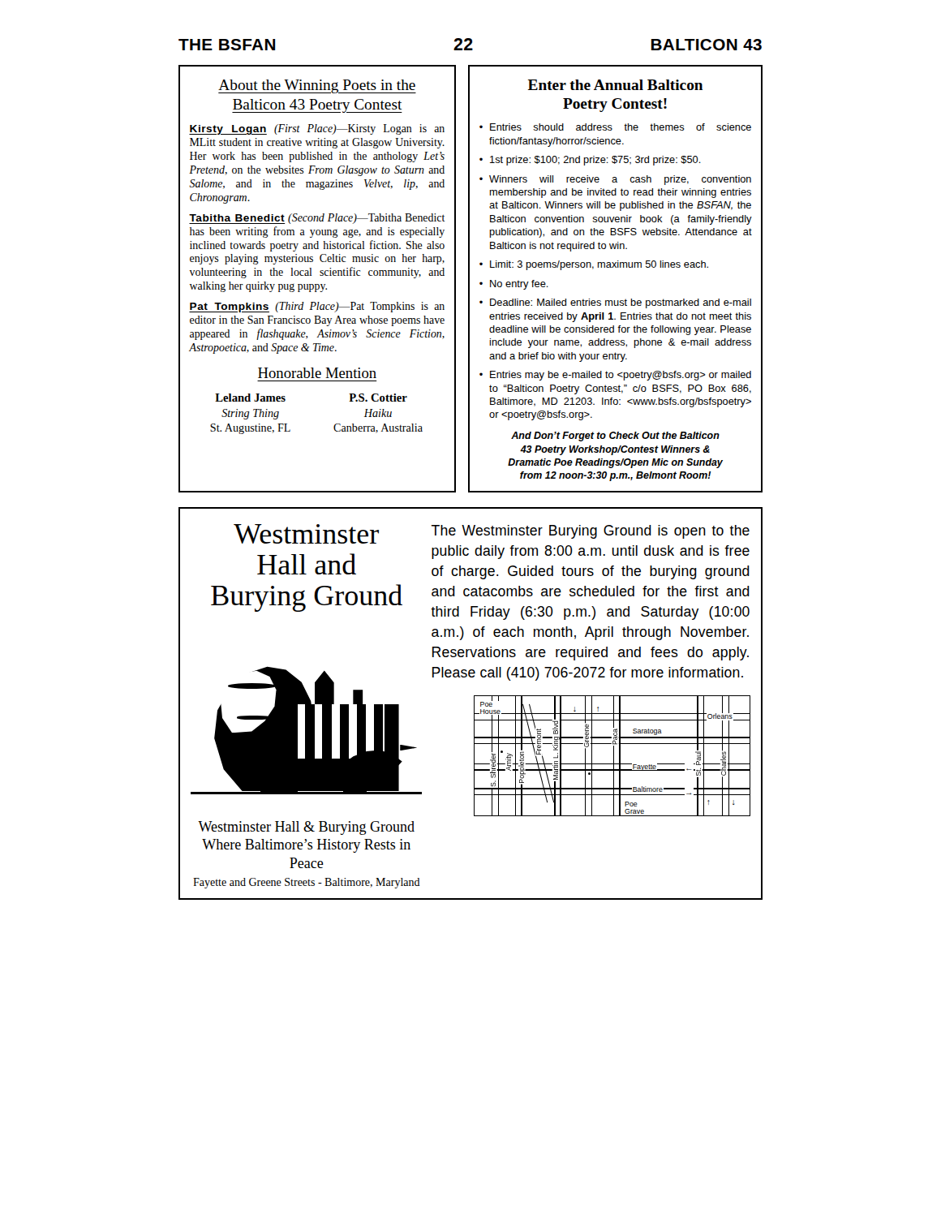THE BSFAN 22 BALTICON 43
About the Winning Poets in the
Balticon 43 Poetry Contest
Kirsty Logan (First Place)—Kirsty Logan is an MLitt student in creative writing at Glasgow University. Her work has been published in the anthology Let’s Pretend, on the websites From Glasgow to Saturn and Salome, and in the magazines Velvet, lip, and Chronogram.
Tabitha Benedict (Second Place)—Tabitha Benedict has been writing from a young age, and is especially inclined towards poetry and historical fiction. She also enjoys playing mysterious Celtic music on her harp, volunteering in the local scientific community, and walking her quirky pug puppy.
Pat Tompkins (Third Place)—Pat Tompkins is an editor in the San Francisco Bay Area whose poems have appeared in flashquake, Asimov’s Science Fiction, Astropoetica, and Space & Time.
Honorable Mention
| Leland James | P.S. Cottier |
| String Thing | Haiku |
| St. Augustine, FL | Canberra, Australia |
Enter the Annual Balticon
Poetry Contest!
Entries should address the themes of science fiction/fantasy/horror/science.
1st prize: $100; 2nd prize: $75; 3rd prize: $50.
Winners will receive a cash prize, convention membership and be invited to read their winning entries at Balticon. Winners will be published in the BSFAN, the Balticon convention souvenir book (a family-friendly publication), and on the BSFS website. Attendance at Balticon is not required to win.
Limit: 3 poems/person, maximum 50 lines each.
No entry fee.
Deadline: Mailed entries must be postmarked and e-mail entries received by April 1. Entries that do not meet this deadline will be considered for the following year. Please include your name, address, phone & e-mail address and a brief bio with your entry.
Entries may be e-mailed to <poetry@bsfs.org> or mailed to “Balticon Poetry Contest,” c/o BSFS, PO Box 686, Baltimore, MD 21203. Info: <www.bsfs.org/bsfspoetry> or <poetry@bsfs.org>.
And Don’t Forget to Check Out the Balticon
43 Poetry Workshop/Contest Winners &
Dramatic Poe Readings/Open Mic on Sunday
from 12 noon-3:30 p.m., Belmont Room!
Westminster
Hall and
Burying Ground
Westminster Hall & Burying Ground
Where Baltimore’s History Rests in Peace
Fayette and Greene Streets - Baltimore, Maryland
The Westminster Burying Ground is open to the public daily from 8:00 a.m. until dusk and is free of charge. Guided tours of the burying ground and catacombs are scheduled for the first and third Friday (6:30 p.m.) and Saturday (10:00 a.m.) of each month, April through November. Reservations are required and fees do apply. Please call (410) 706-2072 for more information.
Poe
House
Orleans
Saratoga
Fayette
Baltimore
Poe
Grave
S. Shreder
Amity
Poppleton
Fremont
Martin L. King Blvd
Greene
Paca
St. Paul
Charles
↓
↑
←
→
↑
↓